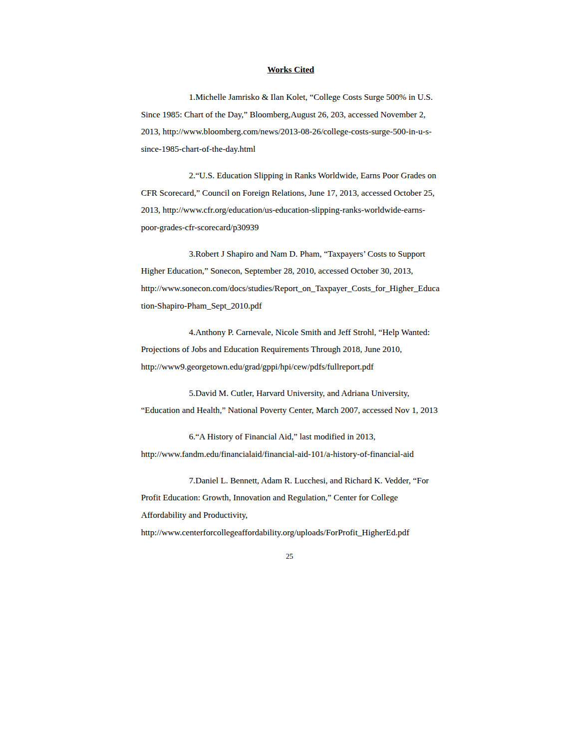Works Cited
1. Michelle Jamrisko & Ilan Kolet, “College Costs Surge 500% in U.S. Since 1985: Chart of the Day,” Bloomberg,August 26, 203, accessed November 2, 2013, http://www.bloomberg.com/news/2013-08-26/college-costs-surge-500-in-u-s-since-1985-chart-of-the-day.html
2.“U.S. Education Slipping in Ranks Worldwide, Earns Poor Grades on CFR Scorecard,” Council on Foreign Relations, June 17, 2013, accessed October 25, 2013, http://www.cfr.org/education/us-education-slipping-ranks-worldwide-earns-poor-grades-cfr-scorecard/p30939
3. Robert J Shapiro and Nam D. Pham, “Taxpayers’ Costs to Support Higher Education,” Sonecon, September 28, 2010, accessed October 30, 2013, http://www.sonecon.com/docs/studies/Report_on_Taxpayer_Costs_for_Higher_Education-Shapiro-Pham_Sept_2010.pdf
4. Anthony P. Carnevale, Nicole Smith and Jeff Strohl, “Help Wanted: Projections of Jobs and Education Requirements Through 2018, June 2010, http://www9.georgetown.edu/grad/gppi/hpi/cew/pdfs/fullreport.pdf
5. David M. Cutler, Harvard University, and Adriana University, “Education and Health,” National Poverty Center, March 2007, accessed Nov 1, 2013
6.“A History of Financial Aid,” last modified in 2013, http://www.fandm.edu/financialaid/financial-aid-101/a-history-of-financial-aid
7. Daniel L. Bennett, Adam R. Lucchesi, and Richard K. Vedder, “For Profit Education: Growth, Innovation and Regulation,” Center for College Affordability and Productivity, http://www.centerforcollegeaffordability.org/uploads/ForProfit_HigherEd.pdf
25